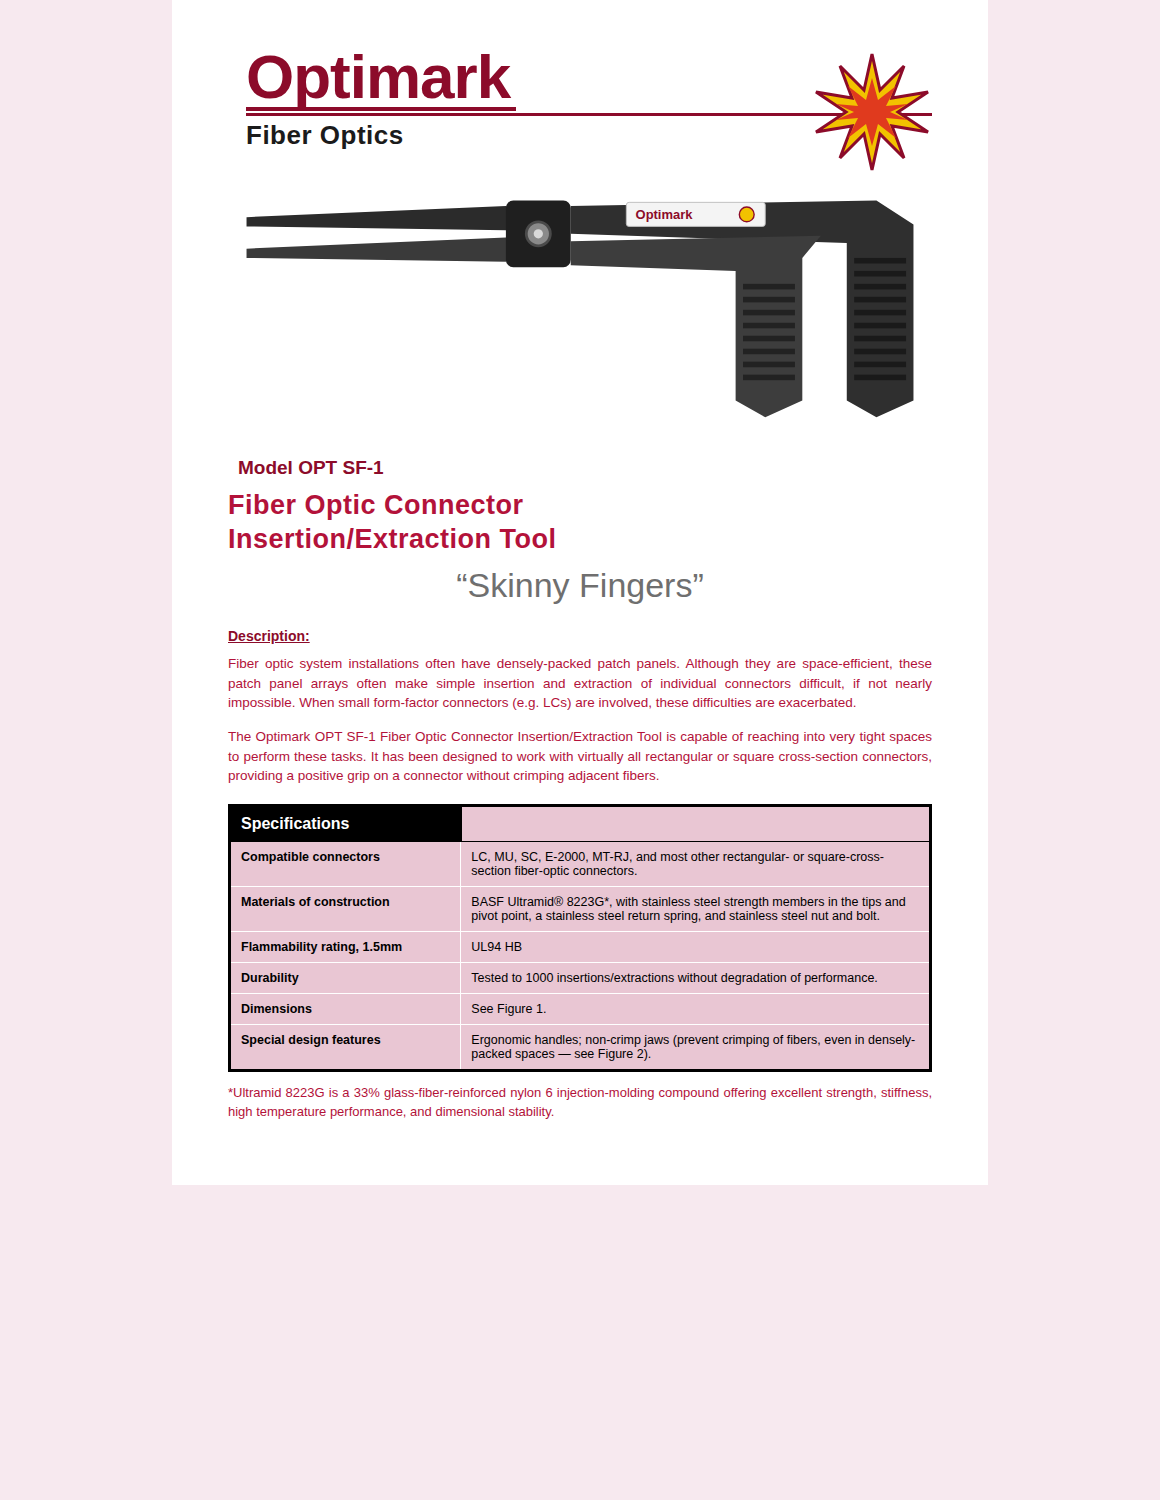Optimark
Fiber Optics
Optimark
OPT SF-1 Fiber Optic Connector Insertion/Extraction Tool
Model OPT SF-1
Fiber Optic Connector
Insertion/Extraction Tool
“Skinny Fingers”
Description:
Fiber optic system installations often have densely-packed patch panels. Although they are space-efficient, these patch panel arrays often make simple insertion and extraction of individual connectors difficult, if not nearly impossible. When small form-factor connectors (e.g. LCs) are involved, these difficulties are exacerbated.
The Optimark OPT SF-1 Fiber Optic Connector Insertion/Extraction Tool is capable of reaching into very tight spaces to perform these tasks. It has been designed to work with virtually all rectangular or square cross-section connectors, providing a positive grip on a connector without crimping adjacent fibers.
| Specifications | Value |
| --- | --- |
| Compatible connectors | LC, MU, SC, E-2000, MT-RJ, and most other rectangular- or square-cross-section fiber-optic connectors. |
| Materials of construction | BASF Ultramid® 8223G*, with stainless steel strength members in the tips and pivot point, a stainless steel return spring, and stainless steel nut and bolt. |
| Flammability rating, 1.5mm | UL94 HB |
| Durability | Tested to 1000 insertions/extractions without degradation of performance. |
| Dimensions | See Figure 1. |
| Special design features | Ergonomic handles; non-crimp jaws (prevent crimping of fibers, even in densely-packed spaces — see Figure 2). |
*Ultramid 8223G is a 33% glass-fiber-reinforced nylon 6 injection-molding compound offering excellent strength, stiffness, high temperature performance, and dimensional stability.